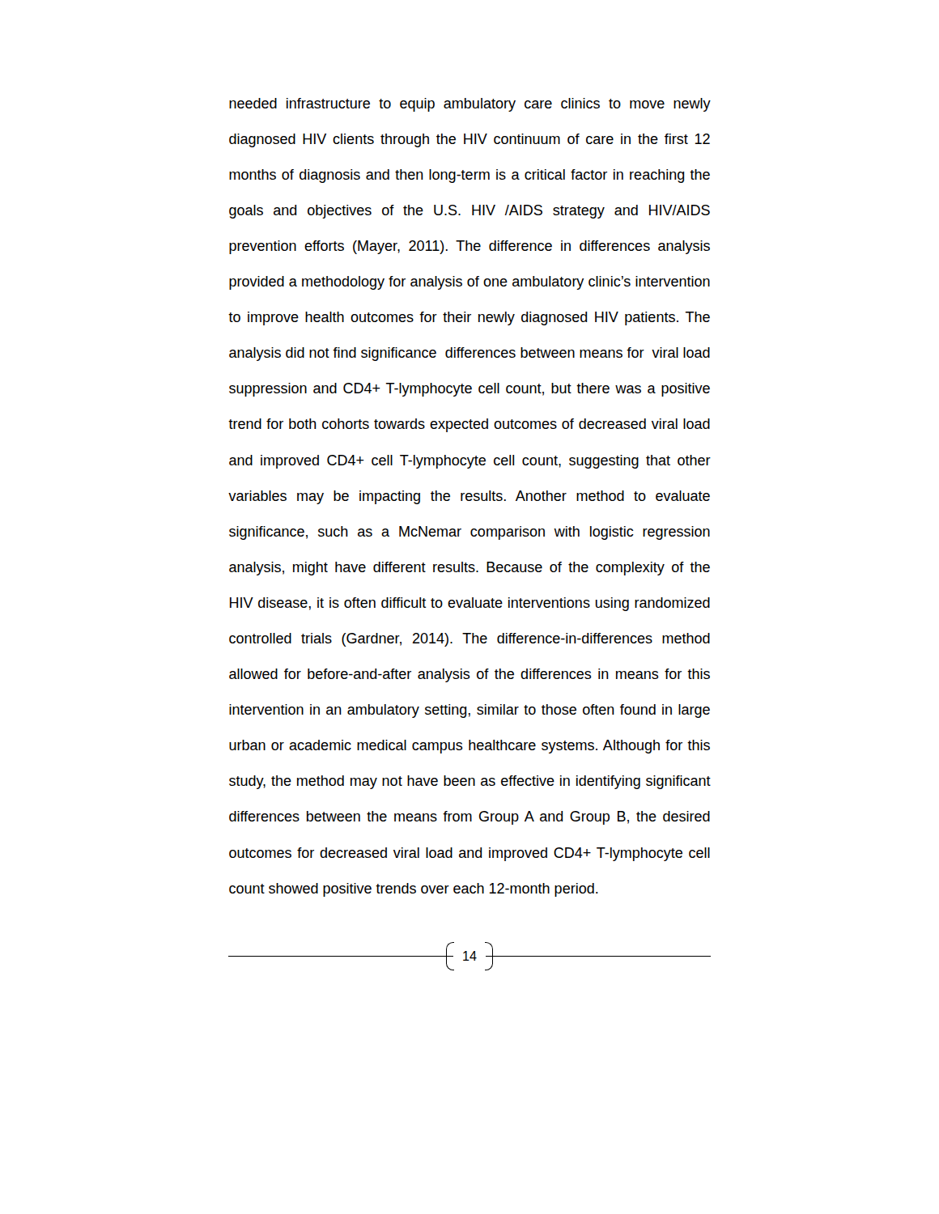needed infrastructure to equip ambulatory care clinics to move newly diagnosed HIV clients through the HIV continuum of care in the first 12 months of diagnosis and then long-term is a critical factor in reaching the goals and objectives of the U.S. HIV /AIDS strategy and HIV/AIDS prevention efforts (Mayer, 2011). The difference in differences analysis provided a methodology for analysis of one ambulatory clinic’s intervention to improve health outcomes for their newly diagnosed HIV patients. The analysis did not find significance differences between means for viral load suppression and CD4+ T-lymphocyte cell count, but there was a positive trend for both cohorts towards expected outcomes of decreased viral load and improved CD4+ cell T-lymphocyte cell count, suggesting that other variables may be impacting the results. Another method to evaluate significance, such as a McNemar comparison with logistic regression analysis, might have different results. Because of the complexity of the HIV disease, it is often difficult to evaluate interventions using randomized controlled trials (Gardner, 2014). The difference-in-differences method allowed for before-and-after analysis of the differences in means for this intervention in an ambulatory setting, similar to those often found in large urban or academic medical campus healthcare systems. Although for this study, the method may not have been as effective in identifying significant differences between the means from Group A and Group B, the desired outcomes for decreased viral load and improved CD4+ T-lymphocyte cell count showed positive trends over each 12-month period.
14